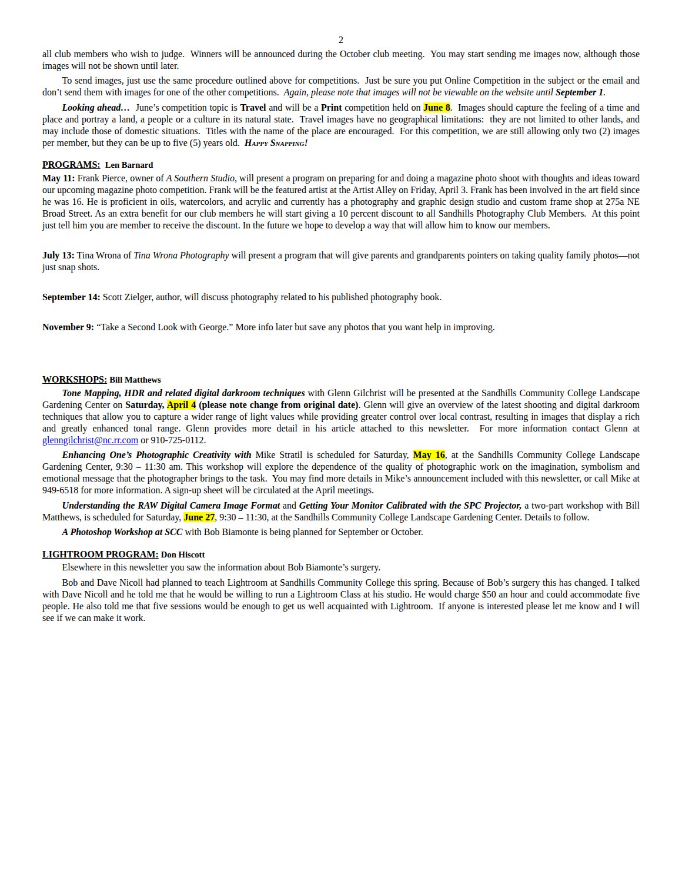2
all club members who wish to judge. Winners will be announced during the October club meeting. You may start sending me images now, although those images will not be shown until later.
To send images, just use the same procedure outlined above for competitions. Just be sure you put Online Competition in the subject or the email and don’t send them with images for one of the other competitions. Again, please note that images will not be viewable on the website until September 1.
Looking ahead… June’s competition topic is Travel and will be a Print competition held on June 8. Images should capture the feeling of a time and place and portray a land, a people or a culture in its natural state. Travel images have no geographical limitations: they are not limited to other lands, and may include those of domestic situations. Titles with the name of the place are encouraged. For this competition, we are still allowing only two (2) images per member, but they can be up to five (5) years old. Happy Snapping!
PROGRAMS: Len Barnard
May 11: Frank Pierce, owner of A Southern Studio, will present a program on preparing for and doing a magazine photo shoot with thoughts and ideas toward our upcoming magazine photo competition. Frank will be the featured artist at the Artist Alley on Friday, April 3. Frank has been involved in the art field since he was 16. He is proficient in oils, watercolors, and acrylic and currently has a photography and graphic design studio and custom frame shop at 275a NE Broad Street. As an extra benefit for our club members he will start giving a 10 percent discount to all Sandhills Photography Club Members. At this point just tell him you are member to receive the discount. In the future we hope to develop a way that will allow him to know our members.
July 13: Tina Wrona of Tina Wrona Photography will present a program that will give parents and grandparents pointers on taking quality family photos—not just snap shots.
September 14: Scott Zielger, author, will discuss photography related to his published photography book.
November 9: “Take a Second Look with George.” More info later but save any photos that you want help in improving.
WORKSHOPS: Bill Matthews
Tone Mapping, HDR and related digital darkroom techniques with Glenn Gilchrist will be presented at the Sandhills Community College Landscape Gardening Center on Saturday, April 4 (please note change from original date). Glenn will give an overview of the latest shooting and digital darkroom techniques that allow you to capture a wider range of light values while providing greater control over local contrast, resulting in images that display a rich and greatly enhanced tonal range. Glenn provides more detail in his article attached to this newsletter. For more information contact Glenn at glenngilchrist@nc.rr.com or 910-725-0112.
Enhancing One’s Photographic Creativity with Mike Stratil is scheduled for Saturday, May 16, at the Sandhills Community College Landscape Gardening Center, 9:30 – 11:30 am. This workshop will explore the dependence of the quality of photographic work on the imagination, symbolism and emotional message that the photographer brings to the task. You may find more details in Mike’s announcement included with this newsletter, or call Mike at 949-6518 for more information. A sign-up sheet will be circulated at the April meetings.
Understanding the RAW Digital Camera Image Format and Getting Your Monitor Calibrated with the SPC Projector, a two-part workshop with Bill Matthews, is scheduled for Saturday, June 27, 9:30 – 11:30, at the Sandhills Community College Landscape Gardening Center. Details to follow.
A Photoshop Workshop at SCC with Bob Biamonte is being planned for September or October.
LIGHTROOM PROGRAM: Don Hiscott
Elsewhere in this newsletter you saw the information about Bob Biamonte’s surgery.
Bob and Dave Nicoll had planned to teach Lightroom at Sandhills Community College this spring. Because of Bob’s surgery this has changed. I talked with Dave Nicoll and he told me that he would be willing to run a Lightroom Class at his studio. He would charge $50 an hour and could accommodate five people. He also told me that five sessions would be enough to get us well acquainted with Lightroom. If anyone is interested please let me know and I will see if we can make it work.